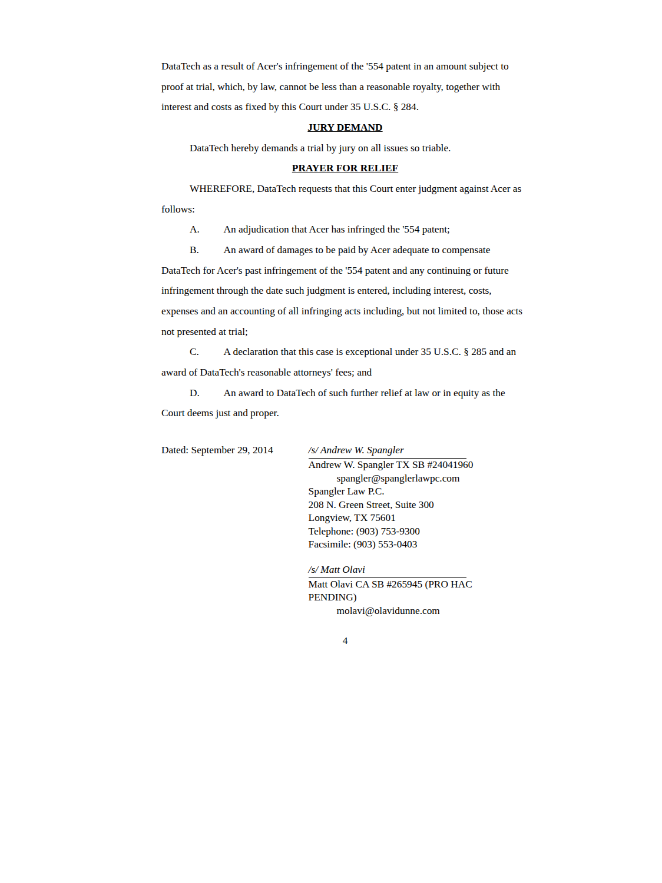DataTech as a result of Acer's infringement of the '554 patent in an amount subject to proof at trial, which, by law, cannot be less than a reasonable royalty, together with interest and costs as fixed by this Court under 35 U.S.C. § 284.
JURY DEMAND
DataTech hereby demands a trial by jury on all issues so triable.
PRAYER FOR RELIEF
WHEREFORE, DataTech requests that this Court enter judgment against Acer as follows:
A.
An adjudication that Acer has infringed the '554 patent;
B.
An award of damages to be paid by Acer adequate to compensate
DataTech for Acer's past infringement of the '554 patent and any continuing or future infringement through the date such judgment is entered, including interest, costs, expenses and an accounting of all infringing acts including, but not limited to, those acts not presented at trial;
C.
A declaration that this case is exceptional under 35 U.S.C. § 285 and an
award of DataTech's reasonable attorneys' fees; and
D.
An award to DataTech of such further relief at law or in equity as the
Court deems just and proper.
Dated: September 29, 2014
/s/ Andrew W. Spangler
Andrew W. Spangler TX SB #24041960
spangler@spanglerlawpc.com
Spangler Law P.C.
208 N. Green Street, Suite 300
Longview, TX 75601
Telephone: (903) 753-9300
Facsimile: (903) 553-0403
/s/ Matt Olavi
Matt Olavi CA SB #265945 (PRO HAC
PENDING)
molavi@olavidunne.com
4